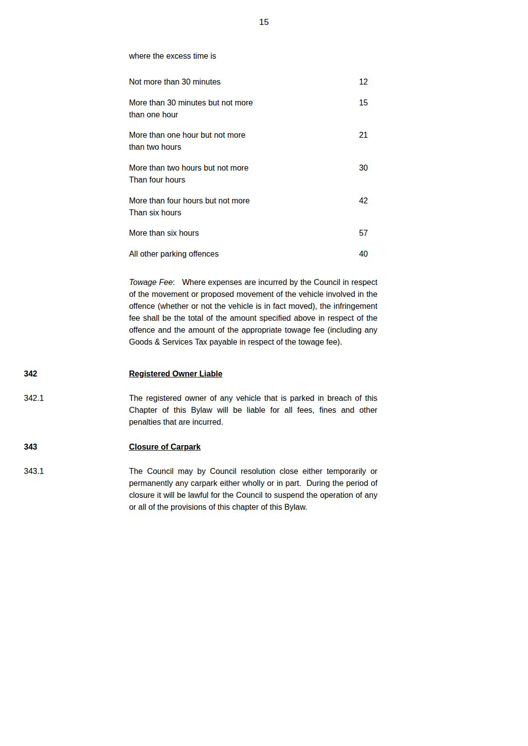15
where the excess time is
| Not more than 30 minutes | 12 |
| More than 30 minutes but not more than one hour | 15 |
| More than one hour but not more than two hours | 21 |
| More than two hours but not more Than four hours | 30 |
| More than four hours but not more Than six hours | 42 |
| More than six hours | 57 |
| All other parking offences | 40 |
Towage Fee: Where expenses are incurred by the Council in respect of the movement or proposed movement of the vehicle involved in the offence (whether or not the vehicle is in fact moved), the infringement fee shall be the total of the amount specified above in respect of the offence and the amount of the appropriate towage fee (including any Goods & Services Tax payable in respect of the towage fee).
342
Registered Owner Liable
342.1
The registered owner of any vehicle that is parked in breach of this Chapter of this Bylaw will be liable for all fees, fines and other penalties that are incurred.
343
Closure of Carpark
343.1
The Council may by Council resolution close either temporarily or permanently any carpark either wholly or in part. During the period of closure it will be lawful for the Council to suspend the operation of any or all of the provisions of this chapter of this Bylaw.